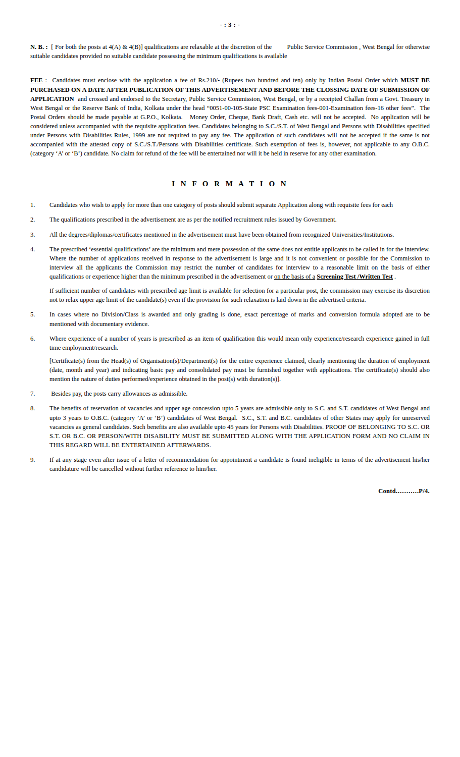- : 3 : -
N. B. : [ For both the posts at 4(A) & 4(B)] qualifications are relaxable at the discretion of the Public Service Commission , West Bengal for otherwise suitable candidates provided no suitable candidate possessing the minimum qualifications is available
FEE : Candidates must enclose with the application a fee of Rs.210/- (Rupees two hundred and ten) only by Indian Postal Order which MUST BE PURCHASED ON A DATE AFTER PUBLICATION OF THIS ADVERTISEMENT AND BEFORE THE CLOSSING DATE OF SUBMISSION OF APPLICATION and crossed and endorsed to the Secretary, Public Service Commission, West Bengal, or by a receipted Challan from a Govt. Treasury in West Bengal or the Reserve Bank of India, Kolkata under the head “0051-00-105-State PSC Examination fees-001-Examination fees-16 other fees”. The Postal Orders should be made payable at G.P.O., Kolkata. Money Order, Cheque, Bank Draft, Cash etc. will not be accepted. No application will be considered unless accompanied with the requisite application fees. Candidates belonging to S.C./S.T. of West Bengal and Persons with Disabilities specified under Persons with Disabilities Rules, 1999 are not required to pay any fee. The application of such candidates will not be accepted if the same is not accompanied with the attested copy of S.C./S.T./Persons with Disabilities certificate. Such exemption of fees is, however, not applicable to any O.B.C. (category ‘A’ or ‘B’) candidate. No claim for refund of the fee will be entertained nor will it be held in reserve for any other examination.
I N F O R M A T I O N
Candidates who wish to apply for more than one category of posts should submit separate Application along with requisite fees for each
The qualifications prescribed in the advertisement are as per the notified recruitment rules issued by Government.
All the degrees/diplomas/certificates mentioned in the advertisement must have been obtained from recognized Universities/Institutions.
The prescribed ‘essential qualifications’ are the minimum and mere possession of the same does not entitle applicants to be called in for the interview. Where the number of applications received in response to the advertisement is large and it is not convenient or possible for the Commission to interview all the applicants the Commission may restrict the number of candidates for interview to a reasonable limit on the basis of either qualifications or experience higher than the minimum prescribed in the advertisement or on the basis of a Screening Test /Written Test .
If sufficient number of candidates with prescribed age limit is available for selection for a particular post, the commission may exercise its discretion not to relax upper age limit of the candidate(s) even if the provision for such relaxation is laid down in the advertised criteria.
In cases where no Division/Class is awarded and only grading is done, exact percentage of marks and conversion formula adopted are to be mentioned with documentary evidence.
Where experience of a number of years is prescribed as an item of qualification this would mean only experience/research experience gained in full time employment/research.
[Certificate(s) from the Head(s) of Organisation(s)/Department(s) for the entire experience claimed, clearly mentioning the duration of employment (date, month and year) and indicating basic pay and consolidated pay must be furnished together with applications. The certificate(s) should also mention the nature of duties performed/experience obtained in the post(s) with duration(s)].
Besides pay, the posts carry allowances as admissible.
The benefits of reservation of vacancies and upper age concession upto 5 years are admissible only to S.C. and S.T. candidates of West Bengal and upto 3 years to O.B.C. (category ’A’ or ‘B’) candidates of West Bengal. S.C., S.T. and B.C. candidates of other States may apply for unreserved vacancies as general candidates. Such benefits are also available upto 45 years for Persons with Disabilities. PROOF OF BELONGING TO S.C. OR S.T. OR B.C. OR PERSON/WITH DISABILITY MUST BE SUBMITTED ALONG WITH THE APPLICATION FORM AND NO CLAIM IN THIS REGARD WILL BE ENTERTAINED AFTERWARDS.
If at any stage even after issue of a letter of recommendation for appointment a candidate is found ineligible in terms of the advertisement his/her candidature will be cancelled without further reference to him/her.
Contd.……….P/4.